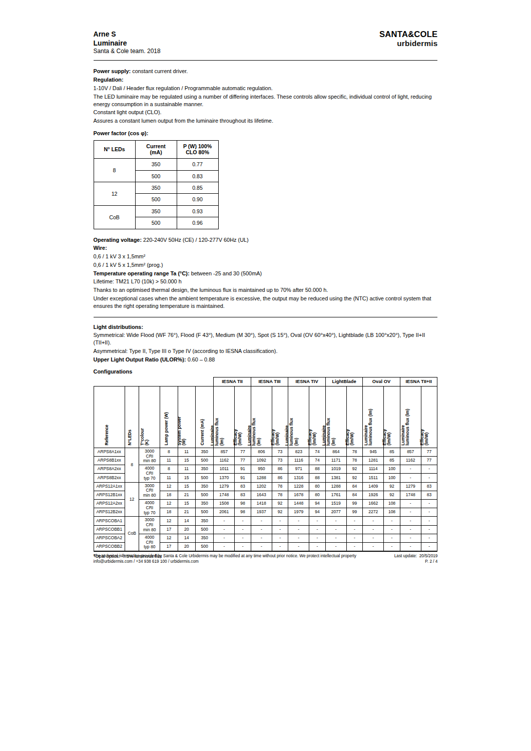Arne S
Luminaire
Santa & Cole team. 2018
SANTA&COLE
urbidermis
Power supply: constant current driver.
Regulation:
1-10V / Dali / Header flux regulation / Programmable automatic regulation.
The LED luminaire may be regulated using a number of differing interfaces. These controls allow specific, individual control of light, reducing energy consumption in a sustainable manner.
Constant light output (CLO).
Assures a constant lumen output from the luminaire throughout its lifetime.
Power factor (cos φ):
| N° LEDs | Current (mA) | P (W) 100% CLO 80% |
| --- | --- | --- |
| 8 | 350 | 0.77 |
| 500 | 0.83 |
| 12 | 350 | 0.85 |
| 500 | 0.90 |
| CoB | 350 | 0.93 |
| 500 | 0.96 |
Operating voltage: 220-240V 50Hz (CE) / 120-277V 60Hz (UL)
Wire:
0,6 / 1 kV 3 x 1,5mm²
0,6 / 1 kV 5 x 1,5mm² (prog.)
Temperature operating range Ta (°C): between -25 and 30 (500mA)
Lifetime: TM21 L70 (10k) > 50.000 h
Thanks to an optimised thermal design, the luminous flux is maintained up to 70% after 50.000 h.
Under exceptional cases when the ambient temperature is excessive, the output may be reduced using the (NTC) active control system that ensures the right operating temperature is maintained.
Light distributions:
Symmetrical: Wide Flood (WF 76°), Flood (F 43°), Medium (M 30°), Spot (S 15°), Oval (OV 60°x40°), Lightblade (LB 100°x20°), Type II+II (TII+II).
Asymmetrical: Type II, Type III o Type IV (according to IESNA classification).
Upper Light Output Ratio (ULOR%): 0.60 – 0.88
Configurations
| | IESNA TII | IESNA TIII | IESNA TIV | LightBlade | Oval OV | IESNA TII+II |
| --- | --- | --- | --- | --- | --- | --- |
| Reference | N°LEDs | T°colour (K) | Lamp power (W) | System power (W) | Current (mA) | Luminaire luminous flux (lm) | Efficacy (lm/W) | Luminaire luminous flux (lm) | Efficacy (lm/W) | Luminaire luminous flux (lm) | Efficacy (lm/W) | Luminaire luminous flux (lm) | Efficacy (lm/W) | Luminaire luminous flux (lm) | Efficacy (lm/W) | Luminaire luminous flux (lm) | Efficacy (lm/W) |
| ARPS8A1xx | 8 | 3000 CRI min 80 | 8 | 11 | 350 | 857 | 77 | 806 | 73 | 823 | 74 | 864 | 78 | 945 | 85 | 857 | 77 |
| ARPS8B1xx | 11 | 15 | 500 | 1162 | 77 | 1092 | 73 | 1116 | 74 | 1171 | 78 | 1281 | 85 | 1162 | 77 |
| ARPS8A2xx | 4000 CRI typ 70 | 8 | 11 | 350 | 1011 | 91 | 950 | 86 | 971 | 88 | 1019 | 92 | 1114 | 100 | - | - |
| ARPS8B2xx | 11 | 15 | 500 | 1370 | 91 | 1288 | 86 | 1316 | 88 | 1381 | 92 | 1511 | 100 | - | - |
| ARPS12A1xx | 12 | 3000 CRI min 80 | 12 | 15 | 350 | 1279 | 83 | 1202 | 78 | 1228 | 80 | 1288 | 84 | 1409 | 92 | 1279 | 83 |
| ARPS12B1xx | 18 | 21 | 500 | 1748 | 83 | 1643 | 78 | 1678 | 80 | 1761 | 84 | 1926 | 92 | 1748 | 83 |
| ARPS12A2xx | 4000 CRI typ 70 | 12 | 15 | 350 | 1508 | 98 | 1418 | 92 | 1448 | 94 | 1519 | 99 | 1662 | 108 | - | - |
| ARPS12B2xx | 18 | 21 | 500 | 2061 | 98 | 1937 | 92 | 1979 | 94 | 2077 | 99 | 2272 | 108 | - | - |
| ARPSCOBA1 | CoB | 3000 CRI min 80 | 12 | 14 | 350 | - | - | - | - | - | - | - | - | - | - | - | - |
| ARPSCOBB1 | 17 | 20 | 500 | - | - | - | - | - | - | - | - | - | - | - | - |
| ARPSCOBA2 | 4000 CRI typ 80 | 12 | 14 | 350 | - | - | - | - | - | - | - | - | - | - | - | - |
| ARPSCOBB2 | 17 | 20 | 500 | - | - | - | - | - | - | - | - | - | - | - | - |
*Opal optics: -7.5% luminous flux
The technical information provided by Santa & Cole Urbidermis may be modified at any time without prior notice. We protect intellectual property
info@urbidermis.com / +34 938 619 100 / urbidermis.com
Last update: 20/5/2019
P. 2 / 4